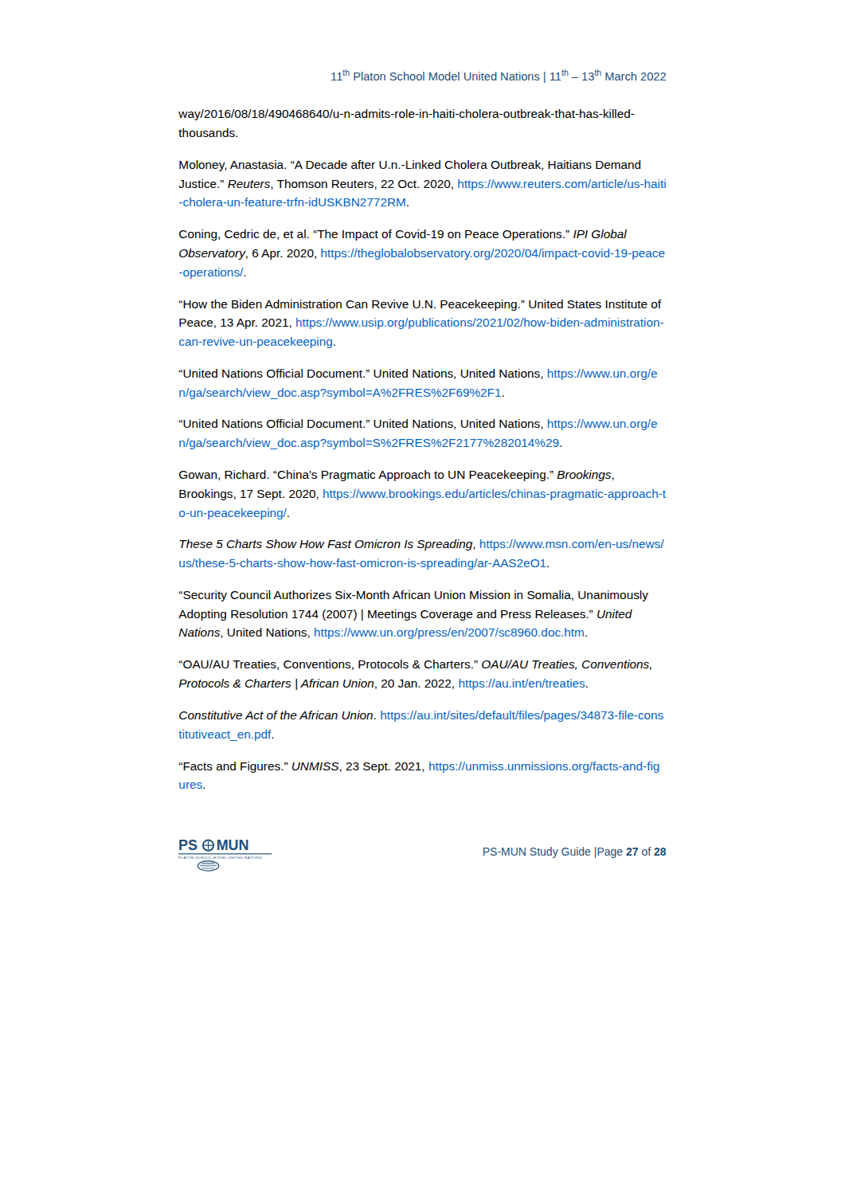11th Platon School Model United Nations | 11th – 13th March 2022
way/2016/08/18/490468640/u-n-admits-role-in-haiti-cholera-outbreak-that-has-killed-thousands.
Moloney, Anastasia. “A Decade after U.n.-Linked Cholera Outbreak, Haitians Demand Justice.” Reuters, Thomson Reuters, 22 Oct. 2020, https://www.reuters.com/article/us-haiti-cholera-un-feature-trfn-idUSKBN2772RM.
Coning, Cedric de, et al. “The Impact of Covid-19 on Peace Operations.” IPI Global Observatory, 6 Apr. 2020, https://theglobalobservatory.org/2020/04/impact-covid-19-peace-operations/.
“How the Biden Administration Can Revive U.N. Peacekeeping.” United States Institute of Peace, 13 Apr. 2021, https://www.usip.org/publications/2021/02/how-biden-administration-can-revive-un-peacekeeping.
“United Nations Official Document.” United Nations, United Nations, https://www.un.org/en/ga/search/view_doc.asp?symbol=A%2FRES%2F69%2F1.
“United Nations Official Document.” United Nations, United Nations, https://www.un.org/en/ga/search/view_doc.asp?symbol=S%2FRES%2F2177%282014%29.
Gowan, Richard. “China's Pragmatic Approach to UN Peacekeeping.” Brookings, Brookings, 17 Sept. 2020, https://www.brookings.edu/articles/chinas-pragmatic-approach-to-un-peacekeeping/.
These 5 Charts Show How Fast Omicron Is Spreading, https://www.msn.com/en-us/news/us/these-5-charts-show-how-fast-omicron-is-spreading/ar-AAS2eO1.
“Security Council Authorizes Six-Month African Union Mission in Somalia, Unanimously Adopting Resolution 1744 (2007) | Meetings Coverage and Press Releases.” United Nations, United Nations, https://www.un.org/press/en/2007/sc8960.doc.htm.
“OAU/AU Treaties, Conventions, Protocols & Charters.” OAU/AU Treaties, Conventions, Protocols & Charters | African Union, 20 Jan. 2022, https://au.int/en/treaties.
Constitutive Act of the African Union. https://au.int/sites/default/files/pages/34873-file-constitutiveact_en.pdf.
“Facts and Figures.” UNMISS, 23 Sept. 2021, https://unmiss.unmissions.org/facts-and-figures.
PS MUN PLATON SCHOOL MODEL UNITED NATIONS
PS-MUN Study Guide |Page 27 of 28